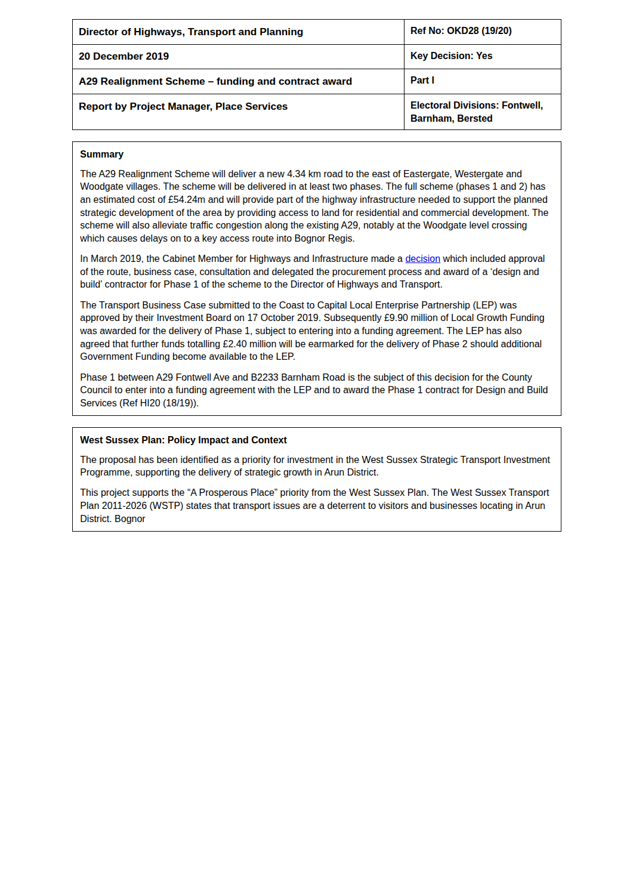| Director of Highways, Transport and Planning | Ref No: OKD28 (19/20) |
| 20 December 2019 | Key Decision: Yes |
| A29 Realignment Scheme – funding and contract award | Part I |
| Report by Project Manager, Place Services | Electoral Divisions: Fontwell, Barnham, Bersted |
Summary
The A29 Realignment Scheme will deliver a new 4.34 km road to the east of Eastergate, Westergate and Woodgate villages. The scheme will be delivered in at least two phases. The full scheme (phases 1 and 2) has an estimated cost of £54.24m and will provide part of the highway infrastructure needed to support the planned strategic development of the area by providing access to land for residential and commercial development. The scheme will also alleviate traffic congestion along the existing A29, notably at the Woodgate level crossing which causes delays on to a key access route into Bognor Regis.
In March 2019, the Cabinet Member for Highways and Infrastructure made a decision which included approval of the route, business case, consultation and delegated the procurement process and award of a ‘design and build’ contractor for Phase 1 of the scheme to the Director of Highways and Transport.
The Transport Business Case submitted to the Coast to Capital Local Enterprise Partnership (LEP) was approved by their Investment Board on 17 October 2019. Subsequently £9.90 million of Local Growth Funding was awarded for the delivery of Phase 1, subject to entering into a funding agreement. The LEP has also agreed that further funds totalling £2.40 million will be earmarked for the delivery of Phase 2 should additional Government Funding become available to the LEP.
Phase 1 between A29 Fontwell Ave and B2233 Barnham Road is the subject of this decision for the County Council to enter into a funding agreement with the LEP and to award the Phase 1 contract for Design and Build Services (Ref HI20 (18/19)).
West Sussex Plan: Policy Impact and Context
The proposal has been identified as a priority for investment in the West Sussex Strategic Transport Investment Programme, supporting the delivery of strategic growth in Arun District.
This project supports the “A Prosperous Place” priority from the West Sussex Plan. The West Sussex Transport Plan 2011-2026 (WSTP) states that transport issues are a deterrent to visitors and businesses locating in Arun District. Bognor